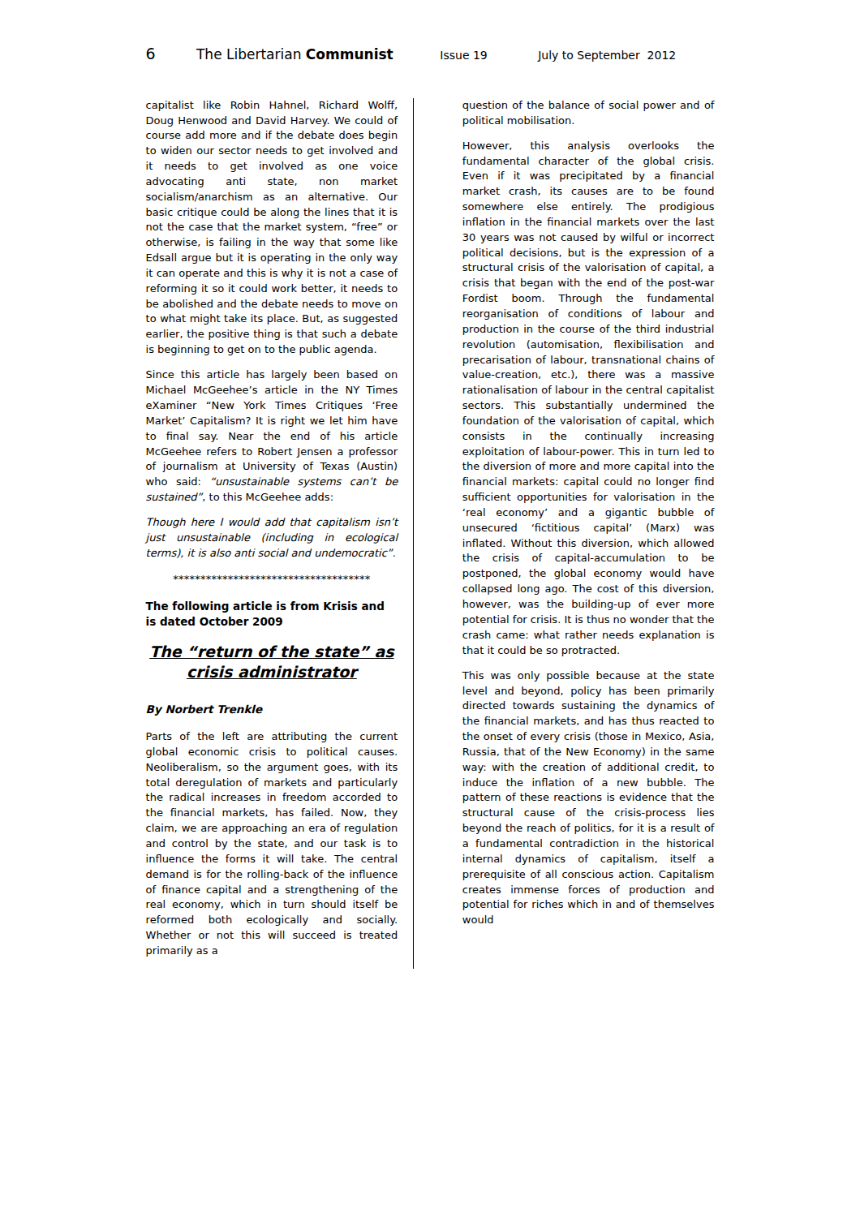6 The Libertarian Communist Issue 19 July to September 2012
capitalist like Robin Hahnel, Richard Wolff, Doug Henwood and David Harvey. We could of course add more and if the debate does begin to widen our sector needs to get involved and it needs to get involved as one voice advocating anti state, non market socialism/anarchism as an alternative. Our basic critique could be along the lines that it is not the case that the market system, “free” or otherwise, is failing in the way that some like Edsall argue but it is operating in the only way it can operate and this is why it is not a case of reforming it so it could work better, it needs to be abolished and the debate needs to move on to what might take its place. But, as suggested earlier, the positive thing is that such a debate is beginning to get on to the public agenda.
Since this article has largely been based on Michael McGeehee’s article in the NY Times eXaminer “New York Times Critiques ‘Free Market’ Capitalism? It is right we let him have to final say. Near the end of his article McGeehee refers to Robert Jensen a professor of journalism at University of Texas (Austin) who said: “unsustainable systems can’t be sustained”, to this McGeehee adds:
Though here I would add that capitalism isn’t just unsustainable (including in ecological terms), it is also anti social and undemocratic”.
************************************
The following article is from Krisis and is dated October 2009
The “return of the state” as crisis administrator
By Norbert Trenkle
Parts of the left are attributing the current global economic crisis to political causes. Neoliberalism, so the argument goes, with its total deregulation of markets and particularly the radical increases in freedom accorded to the financial markets, has failed. Now, they claim, we are approaching an era of regulation and control by the state, and our task is to influence the forms it will take. The central demand is for the rolling-back of the influence of finance capital and a strengthening of the real economy, which in turn should itself be reformed both ecologically and socially. Whether or not this will succeed is treated primarily as a
question of the balance of social power and of political mobilisation.
However, this analysis overlooks the fundamental character of the global crisis. Even if it was precipitated by a financial market crash, its causes are to be found somewhere else entirely. The prodigious inflation in the financial markets over the last 30 years was not caused by wilful or incorrect political decisions, but is the expression of a structural crisis of the valorisation of capital, a crisis that began with the end of the post-war Fordist boom. Through the fundamental reorganisation of conditions of labour and production in the course of the third industrial revolution (automisation, flexibilisation and precarisation of labour, transnational chains of value-creation, etc.), there was a massive rationalisation of labour in the central capitalist sectors. This substantially undermined the foundation of the valorisation of capital, which consists in the continually increasing exploitation of labour-power. This in turn led to the diversion of more and more capital into the financial markets: capital could no longer find sufficient opportunities for valorisation in the ‘real economy’ and a gigantic bubble of unsecured ‘fictitious capital’ (Marx) was inflated. Without this diversion, which allowed the crisis of capital-accumulation to be postponed, the global economy would have collapsed long ago. The cost of this diversion, however, was the building-up of ever more potential for crisis. It is thus no wonder that the crash came: what rather needs explanation is that it could be so protracted.
This was only possible because at the state level and beyond, policy has been primarily directed towards sustaining the dynamics of the financial markets, and has thus reacted to the onset of every crisis (those in Mexico, Asia, Russia, that of the New Economy) in the same way: with the creation of additional credit, to induce the inflation of a new bubble. The pattern of these reactions is evidence that the structural cause of the crisis-process lies beyond the reach of politics, for it is a result of a fundamental contradiction in the historical internal dynamics of capitalism, itself a prerequisite of all conscious action. Capitalism creates immense forces of production and potential for riches which in and of themselves would